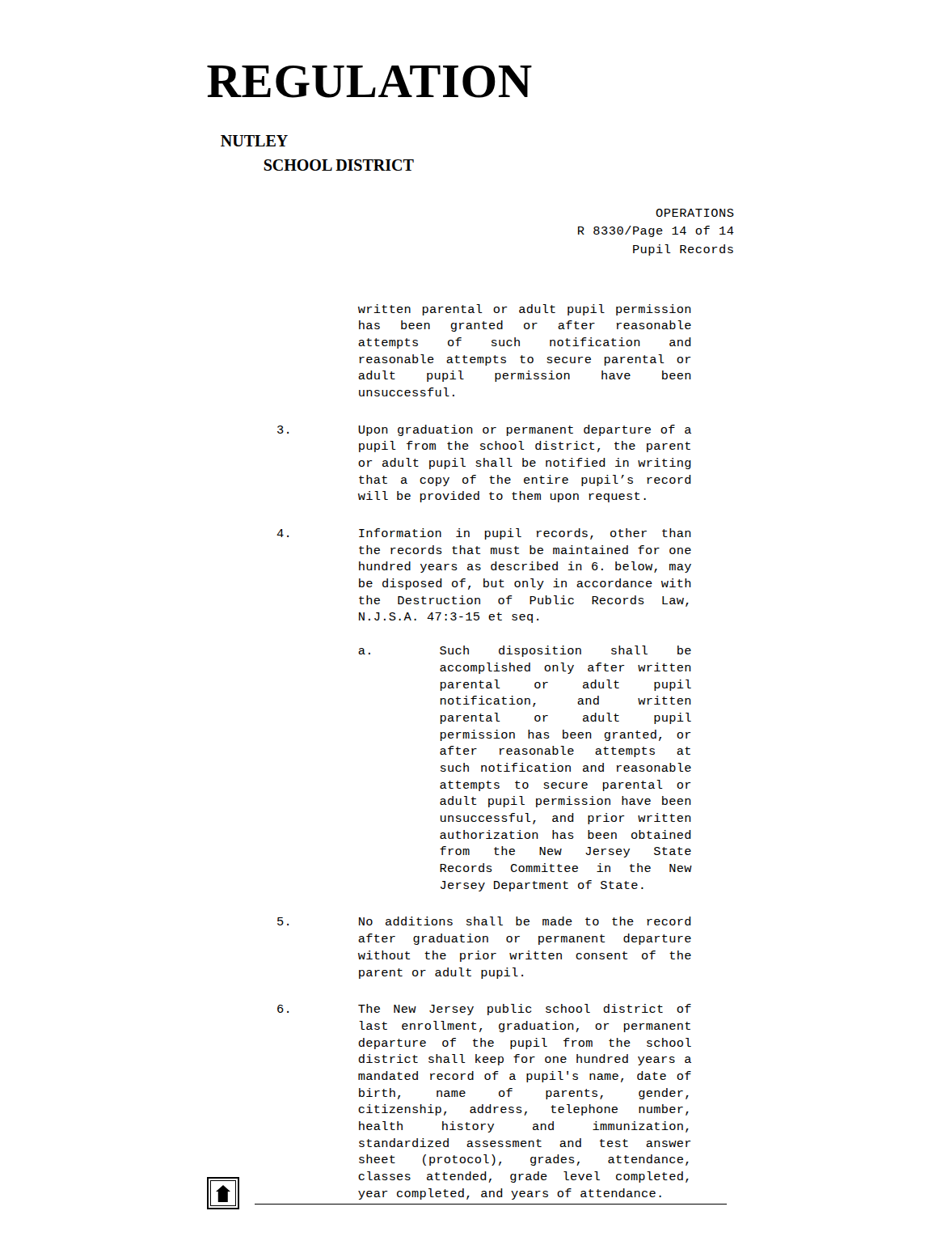REGULATION NUTLEY SCHOOL DISTRICT
OPERATIONS
R 8330/Page 14 of 14
Pupil Records
written parental or adult pupil permission has been granted or after reasonable attempts of such notification and reasonable attempts to secure parental or adult pupil permission have been unsuccessful.
3. Upon graduation or permanent departure of a pupil from the school district, the parent or adult pupil shall be notified in writing that a copy of the entire pupil’s record will be provided to them upon request.
4. Information in pupil records, other than the records that must be maintained for one hundred years as described in 6. below, may be disposed of, but only in accordance with the Destruction of Public Records Law, N.J.S.A. 47:3-15 et seq.
a. Such disposition shall be accomplished only after written parental or adult pupil notification, and written parental or adult pupil permission has been granted, or after reasonable attempts at such notification and reasonable attempts to secure parental or adult pupil permission have been unsuccessful, and prior written authorization has been obtained from the New Jersey State Records Committee in the New Jersey Department of State.
5. No additions shall be made to the record after graduation or permanent departure without the prior written consent of the parent or adult pupil.
6. The New Jersey public school district of last enrollment, graduation, or permanent departure of the pupil from the school district shall keep for one hundred years a mandated record of a pupil's name, date of birth, name of parents, gender, citizenship, address, telephone number, health history and immunization, standardized assessment and test answer sheet (protocol), grades, attendance, classes attended, grade level completed, year completed, and years of attendance.